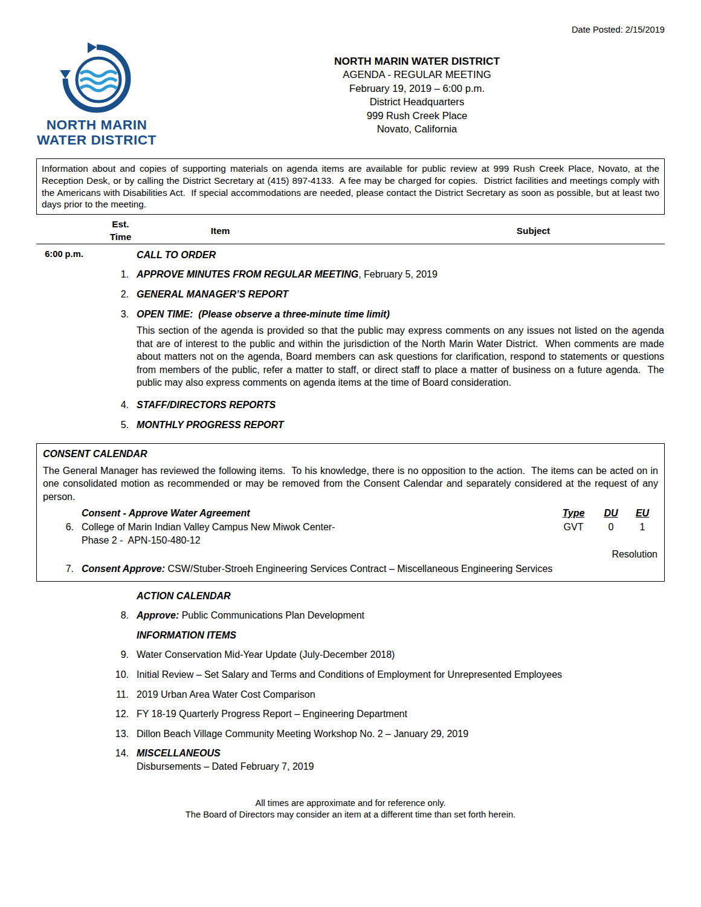Date Posted: 2/15/2019
NORTH MARIN
WATER DISTRICT
NORTH MARIN WATER DISTRICT
AGENDA - REGULAR MEETING
February 19, 2019 – 6:00 p.m.
District Headquarters
999 Rush Creek Place
Novato, California
Information about and copies of supporting materials on agenda items are available for public review at 999 Rush Creek Place, Novato, at the Reception Desk, or by calling the District Secretary at (415) 897-4133. A fee may be charged for copies. District facilities and meetings comply with the Americans with Disabilities Act. If special accommodations are needed, please contact the District Secretary as soon as possible, but at least two days prior to the meeting.
| Est. Time | Item | Subject |
| --- | --- | --- |
| 6:00 p.m. | | CALL TO ORDER |
| | 1. | APPROVE MINUTES FROM REGULAR MEETING , February 5, 2019 |
| | 2. | GENERAL MANAGER’S REPORT |
| | 3. | OPEN TIME: (Please observe a three-minute time limit) This section of the agenda is provided so that the public may express comments on any issues not listed on the agenda that are of interest to the public and within the jurisdiction of the North Marin Water District. When comments are made about matters not on the agenda, Board members can ask questions for clarification, respond to statements or questions from members of the public, refer a matter to staff, or direct staff to place a matter of business on a future agenda. The public may also express comments on agenda items at the time of Board consideration. |
| | 4. | STAFF/DIRECTORS REPORTS |
| | 5. | MONTHLY PROGRESS REPORT |
CONSENT CALENDAR
The General Manager has reviewed the following items. To his knowledge, there is no opposition to the action. The items can be acted on in one consolidated motion as recommended or may be removed from the Consent Calendar and separately considered at the request of any person.
| | Consent - Approve Water Agreement | Type | DU | EU |
| 6. | College of Marin Indian Valley Campus New Miwok Center- Phase 2 - APN-150-480-12 | GVT | 0 | 1 |
| | Resolution |
| 7. | Consent Approve: CSW/Stuber-Stroeh Engineering Services Contract – Miscellaneous Engineering Services |
| | | ACTION CALENDAR |
| | 8. | Approve: Public Communications Plan Development |
| | | INFORMATION ITEMS |
| | 9. | Water Conservation Mid-Year Update (July-December 2018) |
| | 10. | Initial Review – Set Salary and Terms and Conditions of Employment for Unrepresented Employees |
| | 11. | 2019 Urban Area Water Cost Comparison |
| | 12. | FY 18-19 Quarterly Progress Report – Engineering Department |
| | 13. | Dillon Beach Village Community Meeting Workshop No. 2 – January 29, 2019 |
| | 14. | MISCELLANEOUS Disbursements – Dated February 7, 2019 |
All times are approximate and for reference only.
The Board of Directors may consider an item at a different time than set forth herein.